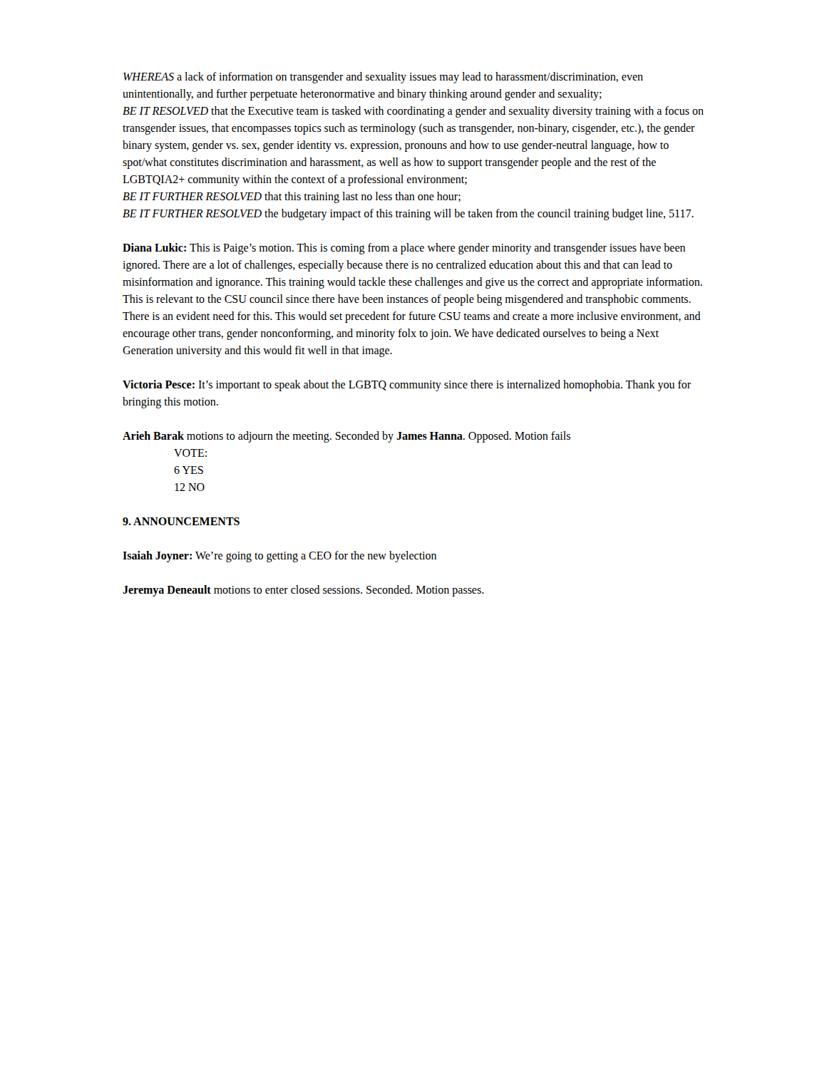WHEREAS a lack of information on transgender and sexuality issues may lead to harassment/discrimination, even unintentionally, and further perpetuate heteronormative and binary thinking around gender and sexuality;
BE IT RESOLVED that the Executive team is tasked with coordinating a gender and sexuality diversity training with a focus on transgender issues, that encompasses topics such as terminology (such as transgender, non-binary, cisgender, etc.), the gender binary system, gender vs. sex, gender identity vs. expression, pronouns and how to use gender-neutral language, how to spot/what constitutes discrimination and harassment, as well as how to support transgender people and the rest of the LGBTQIA2+ community within the context of a professional environment;
BE IT FURTHER RESOLVED that this training last no less than one hour;
BE IT FURTHER RESOLVED the budgetary impact of this training will be taken from the council training budget line, 5117.
Diana Lukic: This is Paige’s motion. This is coming from a place where gender minority and transgender issues have been ignored. There are a lot of challenges, especially because there is no centralized education about this and that can lead to misinformation and ignorance. This training would tackle these challenges and give us the correct and appropriate information. This is relevant to the CSU council since there have been instances of people being misgendered and transphobic comments. There is an evident need for this. This would set precedent for future CSU teams and create a more inclusive environment, and encourage other trans, gender nonconforming, and minority folx to join. We have dedicated ourselves to being a Next Generation university and this would fit well in that image.
Victoria Pesce: It’s important to speak about the LGBTQ community since there is internalized homophobia. Thank you for bringing this motion.
Arieh Barak motions to adjourn the meeting. Seconded by James Hanna. Opposed. Motion fails
VOTE:
6 YES
12 NO
9. ANNOUNCEMENTS
Isaiah Joyner: We’re going to getting a CEO for the new byelection
Jeremya Deneault motions to enter closed sessions. Seconded. Motion passes.